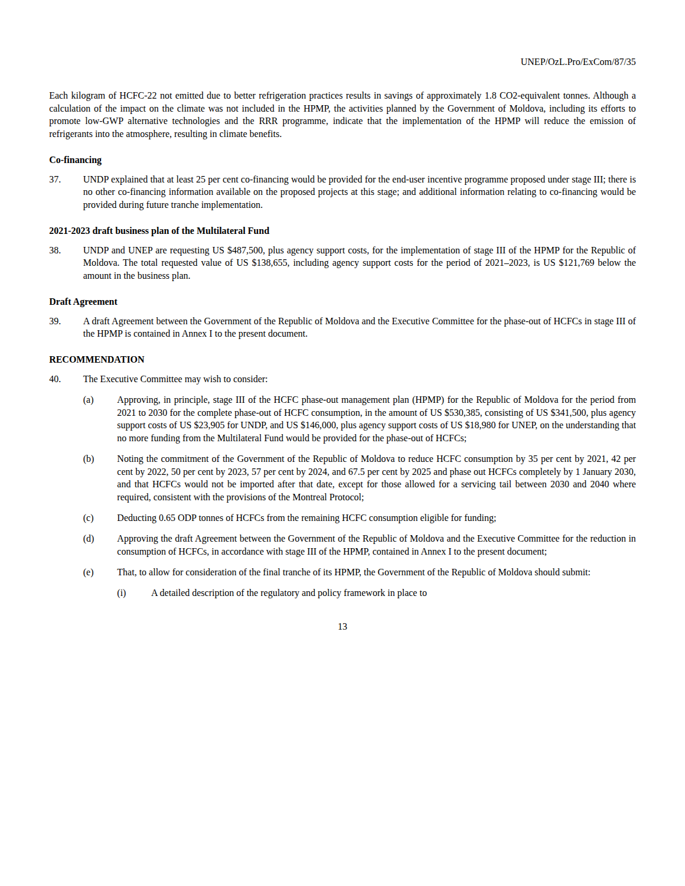UNEP/OzL.Pro/ExCom/87/35
Each kilogram of HCFC-22 not emitted due to better refrigeration practices results in savings of approximately 1.8 CO2-equivalent tonnes. Although a calculation of the impact on the climate was not included in the HPMP, the activities planned by the Government of Moldova, including its efforts to promote low-GWP alternative technologies and the RRR programme, indicate that the implementation of the HPMP will reduce the emission of refrigerants into the atmosphere, resulting in climate benefits.
Co-financing
37.
UNDP explained that at least 25 per cent co-financing would be provided for the end-user incentive programme proposed under stage III; there is no other co-financing information available on the proposed projects at this stage; and additional information relating to co-financing would be provided during future tranche implementation.
2021-2023 draft business plan of the Multilateral Fund
38.
UNDP and UNEP are requesting US $487,500, plus agency support costs, for the implementation of stage III of the HPMP for the Republic of Moldova. The total requested value of US $138,655, including agency support costs for the period of 2021–2023, is US $121,769 below the amount in the business plan.
Draft Agreement
39.
A draft Agreement between the Government of the Republic of Moldova and the Executive Committee for the phase-out of HCFCs in stage III of the HPMP is contained in Annex I to the present document.
Recommendation
40.
The Executive Committee may wish to consider:
(a)
Approving, in principle, stage III of the HCFC phase-out management plan (HPMP) for the Republic of Moldova for the period from 2021 to 2030 for the complete phase-out of HCFC consumption, in the amount of US $530,385, consisting of US $341,500, plus agency support costs of US $23,905 for UNDP, and US $146,000, plus agency support costs of US $18,980 for UNEP, on the understanding that no more funding from the Multilateral Fund would be provided for the phase-out of HCFCs;
(b)
Noting the commitment of the Government of the Republic of Moldova to reduce HCFC consumption by 35 per cent by 2021, 42 per cent by 2022, 50 per cent by 2023, 57 per cent by 2024, and 67.5 per cent by 2025 and phase out HCFCs completely by 1 January 2030, and that HCFCs would not be imported after that date, except for those allowed for a servicing tail between 2030 and 2040 where required, consistent with the provisions of the Montreal Protocol;
(c)
Deducting 0.65 ODP tonnes of HCFCs from the remaining HCFC consumption eligible for funding;
(d)
Approving the draft Agreement between the Government of the Republic of Moldova and the Executive Committee for the reduction in consumption of HCFCs, in accordance with stage III of the HPMP, contained in Annex I to the present document;
(e)
That, to allow for consideration of the final tranche of its HPMP, the Government of the Republic of Moldova should submit:
(i)
A detailed description of the regulatory and policy framework in place to
13